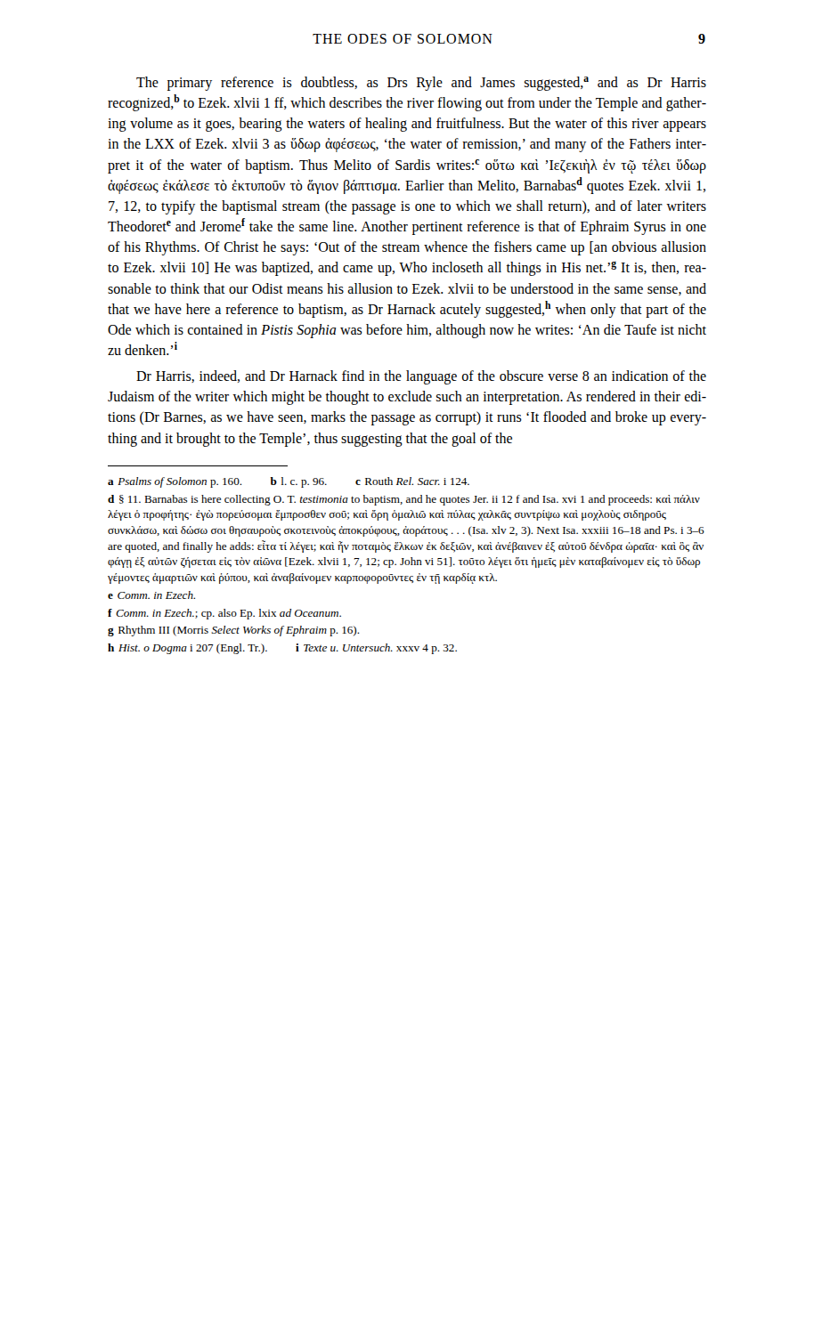THE ODES OF SOLOMON 9
The primary reference is doubtless, as Drs Ryle and James suggested,a and as Dr Harris recognized,b to Ezek. xlvii 1 ff, which describes the river flowing out from under the Temple and gathering volume as it goes, bearing the waters of healing and fruitfulness. But the water of this river appears in the LXX of Ezek. xlvii 3 as ὕδωρ ἀφέσεως, ‘the water of remission,’ and many of the Fathers interpret it of the water of baptism. Thus Melito of Sardis writes:c οὕτω καὶ ’Ιεζεκιὴλ ἐν τῷ τέλει ὕδωρ ἀφέσεως ἐκάλεσε τὸ ἐκτυποῦν τὸ ἅγιον βάπτισμα. Earlier than Melito, Barnabasd quotes Ezek. xlvii 1, 7, 12, to typify the baptismal stream (the passage is one to which we shall return), and of later writers Theodorete and Jeromef take the same line. Another pertinent reference is that of Ephraim Syrus in one of his Rhythms. Of Christ he says: ‘Out of the stream whence the fishers came up [an obvious allusion to Ezek. xlvii 10] He was baptized, and came up, Who incloseth all things in His net.’g It is, then, reasonable to think that our Odist means his allusion to Ezek. xlvii to be understood in the same sense, and that we have here a reference to baptism, as Dr Harnack acutely suggested,h when only that part of the Ode which is contained in Pistis Sophia was before him, although now he writes: ‘An die Taufe ist nicht zu denken.’i
Dr Harris, indeed, and Dr Harnack find in the language of the obscure verse 8 an indication of the Judaism of the writer which might be thought to exclude such an interpretation. As rendered in their editions (Dr Barnes, as we have seen, marks the passage as corrupt) it runs ‘It flooded and broke up everything and it brought to the Temple’, thus suggesting that the goal of the
aPsalms of Solomon p. 160. bl. c. p. 96. c Routh Rel. Sacr. i 124.
d§ 11. Barnabas is here collecting O. T. testimonia to baptism, and he quotes Jer. ii 12 f and Isa. xvi 1 and proceeds: καὶ πάλιν λέγει ὁ προφήτης· ἐγὼ πορεύσομαι ἔμπροσθεν σοῦ; καὶ ὄρη ὁμαλιῶ καὶ πύλας χαλκᾶς συντρίψω καὶ μοχλοὺς σιδηροῦς συνκλάσω, καὶ δώσω σοι θησαυροὺς σκοτεινοὺς ἀποκρύφους, ἀοράτους . . . (Isa. xlv 2, 3). Next Isa. xxxiii 16–18 and Ps. i 3–6 are quoted, and finally he adds: εἶτα τί λέγει; καὶ ἦν ποταμὸς ἕλκων ἐκ δεξιῶν, καὶ ἀνέβαινεν ἐξ αὐτοῦ δένδρα ὡραῖα· καὶ ὃς ἂν φάγῃ ἐξ αὐτῶν ζήσεται εἰς τὸν αἰῶνα [Ezek. xlvii 1, 7, 12; cp. John vi 51]. τοῦτο λέγει ὅτι ἡμεῖς μὲν καταβαίνομεν εἰς τὸ ὕδωρ γέμοντες ἁμαρτιῶν καὶ ῥύπου, καὶ ἀναβαίνομεν καρποφοροῦντες ἐν τῇ καρδίᾳ κτλ.
eComm. in Ezech.
fComm. in Ezech.; cp. also Ep. lxix ad Oceanum.
g Rhythm III (Morris Select Works of Ephraim p. 16).
hHist. o Dogma i 207 (Engl. Tr.). iTexte u. Untersuch. xxxv 4 p. 32.